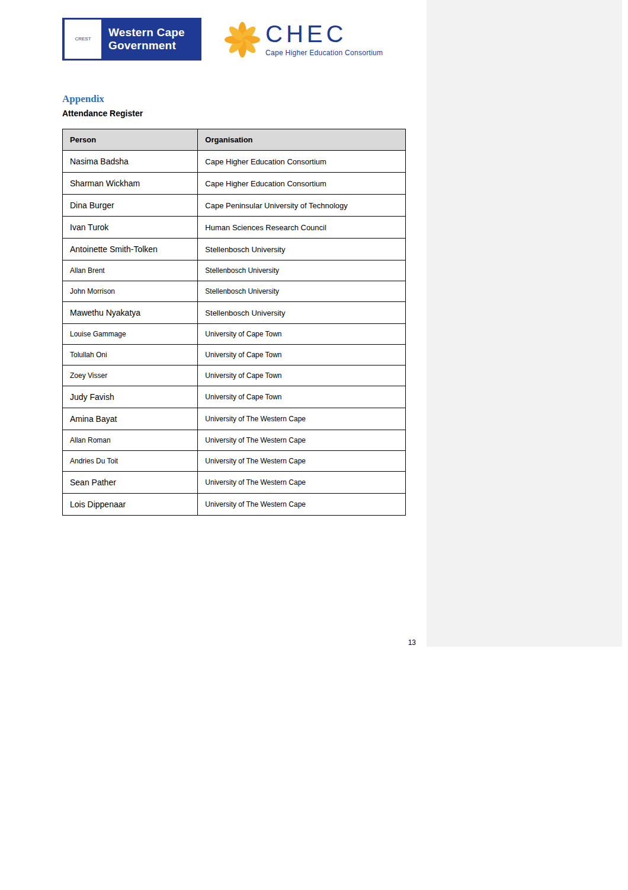CREST
Western Cape
Government
CHEC
Cape Higher Education Consortium
Appendix
Attendance Register
| Person | Organisation |
| --- | --- |
| Nasima Badsha | Cape Higher Education Consortium |
| Sharman Wickham | Cape Higher Education Consortium |
| Dina Burger | Cape Peninsular University of Technology |
| Ivan Turok | Human Sciences Research Council |
| Antoinette Smith-Tolken | Stellenbosch University |
| Allan Brent | Stellenbosch University |
| John Morrison | Stellenbosch University |
| Mawethu Nyakatya | Stellenbosch University |
| Louise Gammage | University of Cape Town |
| Tolullah Oni | University of Cape Town |
| Zoey Visser | University of Cape Town |
| Judy Favish | University of Cape Town |
| Amina Bayat | University of The Western Cape |
| Allan Roman | University of The Western Cape |
| Andries Du Toit | University of The Western Cape |
| Sean Pather | University of The Western Cape |
| Lois Dippenaar | University of The Western Cape |
13